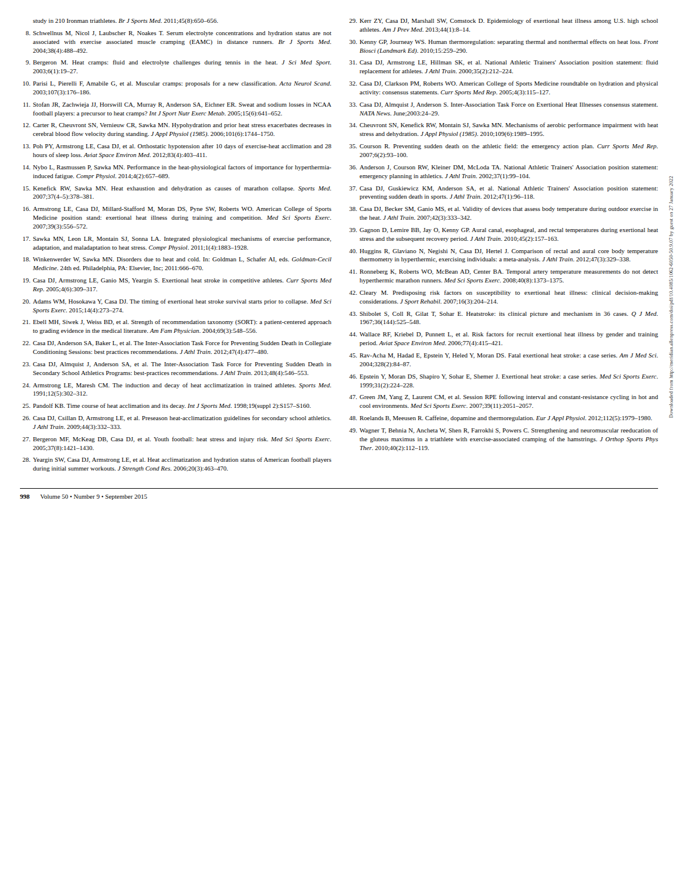Downloaded from http://meridian.allenpress.com/doi/pdf/10.4085/1062-6050-50.9.07 by guest on 27 January 2022
study in 210 Ironman triathletes. Br J Sports Med. 2011;45(8):650–656.
8. Schwellnus M, Nicol J, Laubscher R, Noakes T. Serum electrolyte concentrations and hydration status are not associated with exercise associated muscle cramping (EAMC) in distance runners. Br J Sports Med. 2004;38(4):488–492.
9. Bergeron M. Heat cramps: fluid and electrolyte challenges during tennis in the heat. J Sci Med Sport. 2003;6(1):19–27.
10. Parisi L, Pierelli F, Amabile G, et al. Muscular cramps: proposals for a new classification. Acta Neurol Scand. 2003;107(3):176–186.
11. Stofan JR, Zachwieja JJ, Horswill CA, Murray R, Anderson SA, Eichner ER. Sweat and sodium losses in NCAA football players: a precursor to heat cramps? Int J Sport Nutr Exerc Metab. 2005;15(6):641–652.
12. Carter R, Cheuvront SN, Vernieuw CR, Sawka MN. Hypohydration and prior heat stress exacerbates decreases in cerebral blood flow velocity during standing. J Appl Physiol (1985). 2006;101(6):1744–1750.
13. Poh PY, Armstrong LE, Casa DJ, et al. Orthostatic hypotension after 10 days of exercise-heat acclimation and 28 hours of sleep loss. Aviat Space Environ Med. 2012;83(4):403–411.
14. Nybo L, Rasmussen P, Sawka MN. Performance in the heat-physiological factors of importance for hyperthermia-induced fatigue. Compr Physiol. 2014;4(2):657–689.
15. Kenefick RW, Sawka MN. Heat exhaustion and dehydration as causes of marathon collapse. Sports Med. 2007;37(4–5):378–381.
16. Armstrong LE, Casa DJ, Millard-Stafford M, Moran DS, Pyne SW, Roberts WO. American College of Sports Medicine position stand: exertional heat illness during training and competition. Med Sci Sports Exerc. 2007;39(3):556–572.
17. Sawka MN, Leon LR, Montain SJ, Sonna LA. Integrated physiological mechanisms of exercise performance, adaptation, and maladaptation to heat stress. Compr Physiol. 2011;1(4):1883–1928.
18. Winkenwerder W, Sawka MN. Disorders due to heat and cold. In: Goldman L, Schafer AI, eds. Goldman-Cecil Medicine. 24th ed. Philadelphia, PA: Elsevier, Inc; 2011:666–670.
19. Casa DJ, Armstrong LE, Ganio MS, Yeargin S. Exertional heat stroke in competitive athletes. Curr Sports Med Rep. 2005;4(6):309–317.
20. Adams WM, Hosokawa Y, Casa DJ. The timing of exertional heat stroke survival starts prior to collapse. Med Sci Sports Exerc. 2015;14(4):273–274.
21. Ebell MH, Siwek J, Weiss BD, et al. Strength of recommendation taxonomy (SORT): a patient-centered approach to grading evidence in the medical literature. Am Fam Physician. 2004;69(3):548–556.
22. Casa DJ, Anderson SA, Baker L, et al. The Inter-Association Task Force for Preventing Sudden Death in Collegiate Conditioning Sessions: best practices recommendations. J Athl Train. 2012;47(4):477–480.
23. Casa DJ, Almquist J, Anderson SA, et al. The Inter-Association Task Force for Preventing Sudden Death in Secondary School Athletics Programs: best-practices recommendations. J Athl Train. 2013;48(4):546–553.
24. Armstrong LE, Maresh CM. The induction and decay of heat acclimatization in trained athletes. Sports Med. 1991;12(5):302–312.
25. Pandolf KB. Time course of heat acclimation and its decay. Int J Sports Med. 1998;19(suppl 2):S157–S160.
26. Casa DJ, Csillan D, Armstrong LE, et al. Preseason heat-acclimatization guidelines for secondary school athletics. J Athl Train. 2009;44(3):332–333.
27. Bergeron MF, McKeag DB, Casa DJ, et al. Youth football: heat stress and injury risk. Med Sci Sports Exerc. 2005;37(8):1421–1430.
28. Yeargin SW, Casa DJ, Armstrong LE, et al. Heat acclimatization and hydration status of American football players during initial summer workouts. J Strength Cond Res. 2006;20(3):463–470.
29. Kerr ZY, Casa DJ, Marshall SW, Comstock D. Epidemiology of exertional heat illness among U.S. high school athletes. Am J Prev Med. 2013;44(1):8–14.
30. Kenny GP, Journeay WS. Human thermoregulation: separating thermal and nonthermal effects on heat loss. Front Biosci (Landmark Ed). 2010;15:259–290.
31. Casa DJ, Armstrong LE, Hillman SK, et al. National Athletic Trainers' Association position statement: fluid replacement for athletes. J Athl Train. 2000;35(2):212–224.
32. Casa DJ, Clarkson PM, Roberts WO. American College of Sports Medicine roundtable on hydration and physical activity: consensus statements. Curr Sports Med Rep. 2005;4(3):115–127.
33. Casa DJ, Almquist J, Anderson S. Inter-Association Task Force on Exertional Heat Illnesses consensus statement. NATA News. June;2003:24–29.
34. Cheuvront SN, Kenefick RW, Montain SJ, Sawka MN. Mechanisms of aerobic performance impairment with heat stress and dehydration. J Appl Physiol (1985). 2010;109(6):1989–1995.
35. Courson R. Preventing sudden death on the athletic field: the emergency action plan. Curr Sports Med Rep. 2007;6(2):93–100.
36. Anderson J, Courson RW, Kleiner DM, McLoda TA. National Athletic Trainers' Association position statement: emergency planning in athletics. J Athl Train. 2002;37(1):99–104.
37. Casa DJ, Guskiewicz KM, Anderson SA, et al. National Athletic Trainers' Association position statement: preventing sudden death in sports. J Athl Train. 2012;47(1):96–118.
38. Casa DJ, Becker SM, Ganio MS, et al. Validity of devices that assess body temperature during outdoor exercise in the heat. J Athl Train. 2007;42(3):333–342.
39. Gagnon D, Lemire BB, Jay O, Kenny GP. Aural canal, esophageal, and rectal temperatures during exertional heat stress and the subsequent recovery period. J Athl Train. 2010;45(2):157–163.
40. Huggins R, Glaviano N, Negishi N, Casa DJ, Hertel J. Comparison of rectal and aural core body temperature thermometry in hyperthermic, exercising individuals: a meta-analysis. J Athl Train. 2012;47(3):329–338.
41. Ronneberg K, Roberts WO, McBean AD, Center BA. Temporal artery temperature measurements do not detect hyperthermic marathon runners. Med Sci Sports Exerc. 2008;40(8):1373–1375.
42. Cleary M. Predisposing risk factors on susceptibility to exertional heat illness: clinical decision-making considerations. J Sport Rehabil. 2007;16(3):204–214.
43. Shibolet S, Coll R, Gilat T, Sohar E. Heatstroke: its clinical picture and mechanism in 36 cases. Q J Med. 1967;36(144):525–548.
44. Wallace RF, Kriebel D, Punnett L, et al. Risk factors for recruit exertional heat illness by gender and training period. Aviat Space Environ Med. 2006;77(4):415–421.
45. Rav-Acha M, Hadad E, Epstein Y, Heled Y, Moran DS. Fatal exertional heat stroke: a case series. Am J Med Sci. 2004;328(2):84–87.
46. Epstein Y, Moran DS, Shapiro Y, Sohar E, Shemer J. Exertional heat stroke: a case series. Med Sci Sports Exerc. 1999;31(2):224–228.
47. Green JM, Yang Z, Laurent CM, et al. Session RPE following interval and constant-resistance cycling in hot and cool environments. Med Sci Sports Exerc. 2007;39(11):2051–2057.
48. Roelands B, Meeusen R. Caffeine, dopamine and thermoregulation. Eur J Appl Physiol. 2012;112(5):1979–1980.
49. Wagner T, Behnia N, Ancheta W, Shen R, Farrokhi S, Powers C. Strengthening and neuromuscular reeducation of the gluteus maximus in a triathlete with exercise-associated cramping of the hamstrings. J Orthop Sports Phys Ther. 2010;40(2):112–119.
998 Volume 50 • Number 9 • September 2015